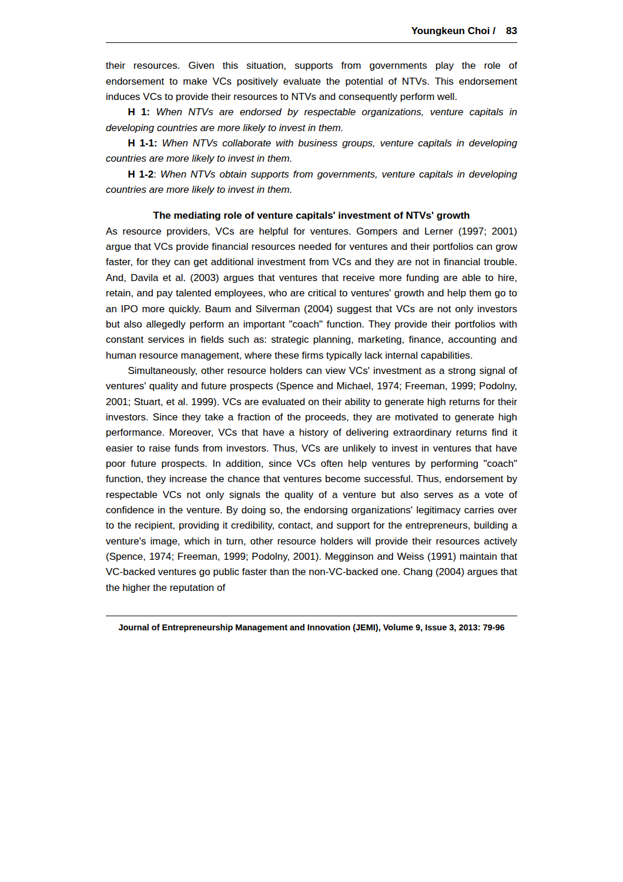Youngkeun Choi / 83
their resources. Given this situation, supports from governments play the role of endorsement to make VCs positively evaluate the potential of NTVs. This endorsement induces VCs to provide their resources to NTVs and consequently perform well.
H 1: When NTVs are endorsed by respectable organizations, venture capitals in developing countries are more likely to invest in them.
H 1-1: When NTVs collaborate with business groups, venture capitals in developing countries are more likely to invest in them.
H 1-2: When NTVs obtain supports from governments, venture capitals in developing countries are more likely to invest in them.
The mediating role of venture capitals' investment of NTVs' growth
As resource providers, VCs are helpful for ventures. Gompers and Lerner (1997; 2001) argue that VCs provide financial resources needed for ventures and their portfolios can grow faster, for they can get additional investment from VCs and they are not in financial trouble. And, Davila et al. (2003) argues that ventures that receive more funding are able to hire, retain, and pay talented employees, who are critical to ventures' growth and help them go to an IPO more quickly. Baum and Silverman (2004) suggest that VCs are not only investors but also allegedly perform an important "coach" function. They provide their portfolios with constant services in fields such as: strategic planning, marketing, finance, accounting and human resource management, where these firms typically lack internal capabilities.
Simultaneously, other resource holders can view VCs' investment as a strong signal of ventures' quality and future prospects (Spence and Michael, 1974; Freeman, 1999; Podolny, 2001; Stuart, et al. 1999). VCs are evaluated on their ability to generate high returns for their investors. Since they take a fraction of the proceeds, they are motivated to generate high performance. Moreover, VCs that have a history of delivering extraordinary returns find it easier to raise funds from investors. Thus, VCs are unlikely to invest in ventures that have poor future prospects. In addition, since VCs often help ventures by performing "coach" function, they increase the chance that ventures become successful. Thus, endorsement by respectable VCs not only signals the quality of a venture but also serves as a vote of confidence in the venture. By doing so, the endorsing organizations' legitimacy carries over to the recipient, providing it credibility, contact, and support for the entrepreneurs, building a venture's image, which in turn, other resource holders will provide their resources actively (Spence, 1974; Freeman, 1999; Podolny, 2001). Megginson and Weiss (1991) maintain that VC-backed ventures go public faster than the non-VC-backed one. Chang (2004) argues that the higher the reputation of
Journal of Entrepreneurship Management and Innovation (JEMI), Volume 9, Issue 3, 2013: 79-96